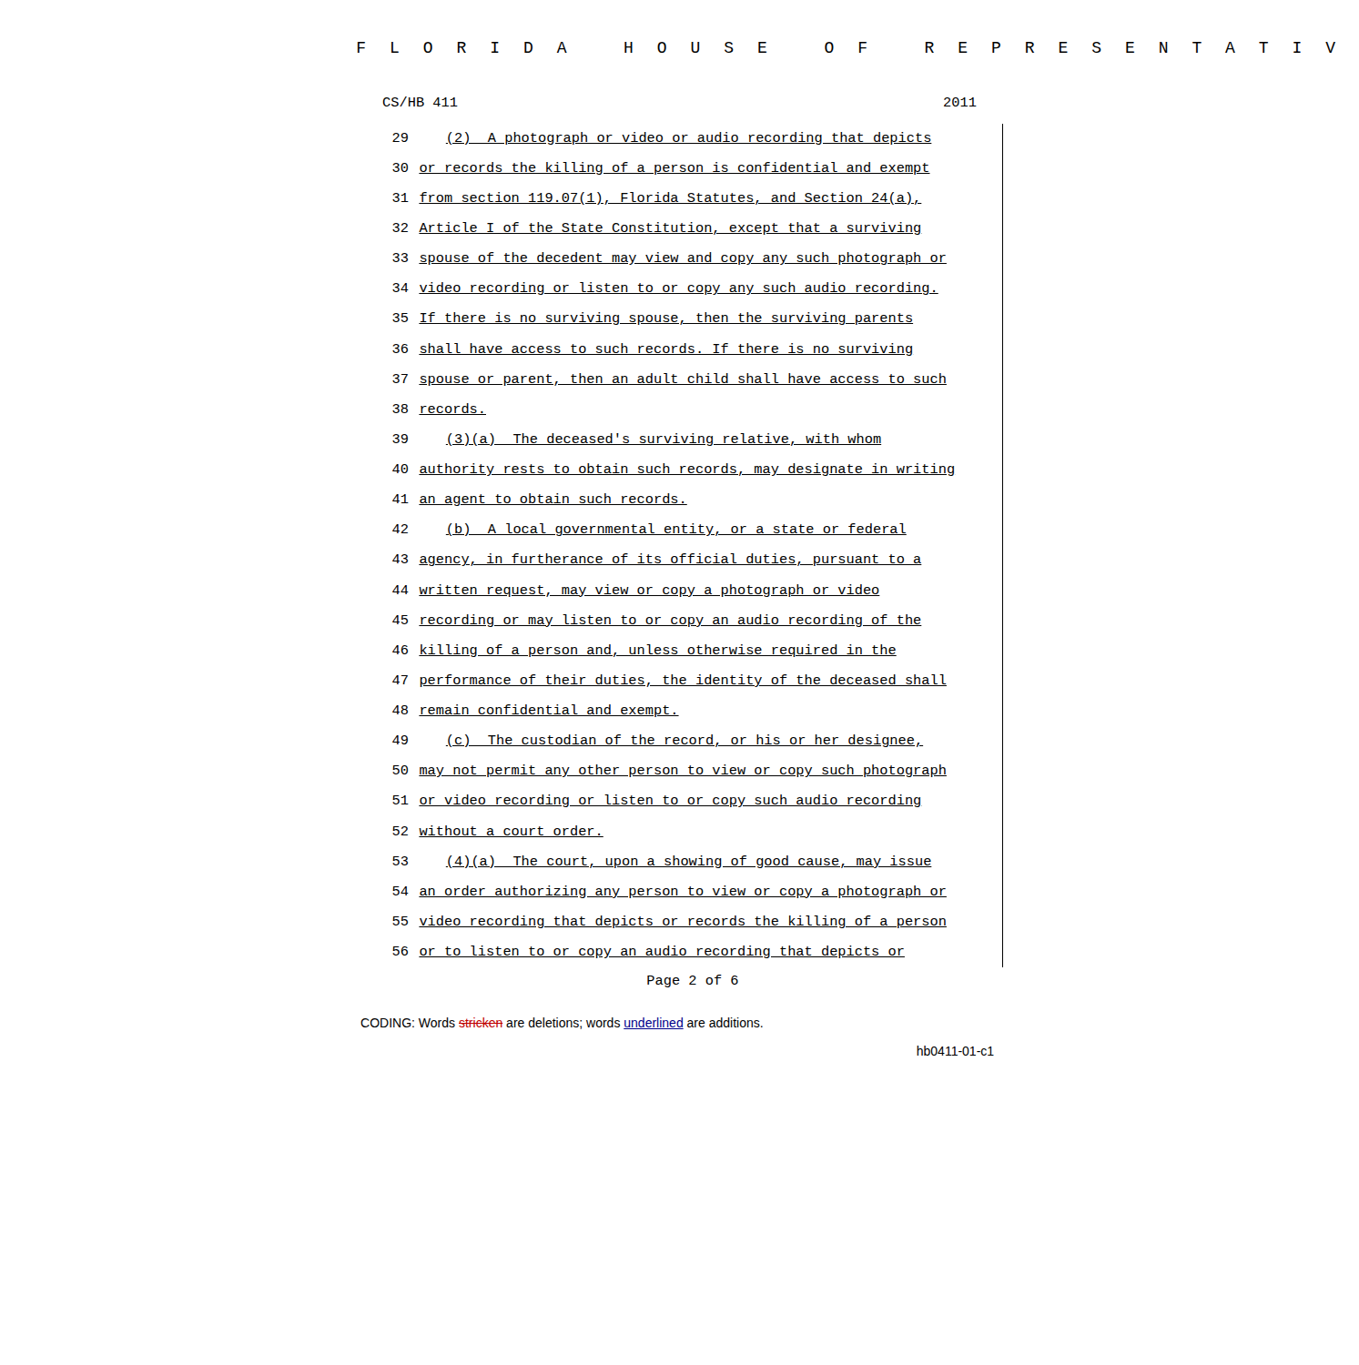F L O R I D A H O U S E O F R E P R E S E N T A T I V E S
CS/HB 411 2011
(2) A photograph or video or audio recording that depicts
or records the killing of a person is confidential and exempt
from section 119.07(1), Florida Statutes, and Section 24(a),
Article I of the State Constitution, except that a surviving
spouse of the decedent may view and copy any such photograph or
video recording or listen to or copy any such audio recording.
If there is no surviving spouse, then the surviving parents
shall have access to such records. If there is no surviving
spouse or parent, then an adult child shall have access to such
records.
(3)(a) The deceased's surviving relative, with whom
authority rests to obtain such records, may designate in writing
an agent to obtain such records.
(b) A local governmental entity, or a state or federal
agency, in furtherance of its official duties, pursuant to a
written request, may view or copy a photograph or video
recording or may listen to or copy an audio recording of the
killing of a person and, unless otherwise required in the
performance of their duties, the identity of the deceased shall
remain confidential and exempt.
(c) The custodian of the record, or his or her designee,
may not permit any other person to view or copy such photograph
or video recording or listen to or copy such audio recording
without a court order.
(4)(a) The court, upon a showing of good cause, may issue
an order authorizing any person to view or copy a photograph or
video recording that depicts or records the killing of a person
or to listen to or copy an audio recording that depicts or
Page 2 of 6
CODING: Words stricken are deletions; words underlined are additions.
hb0411-01-c1